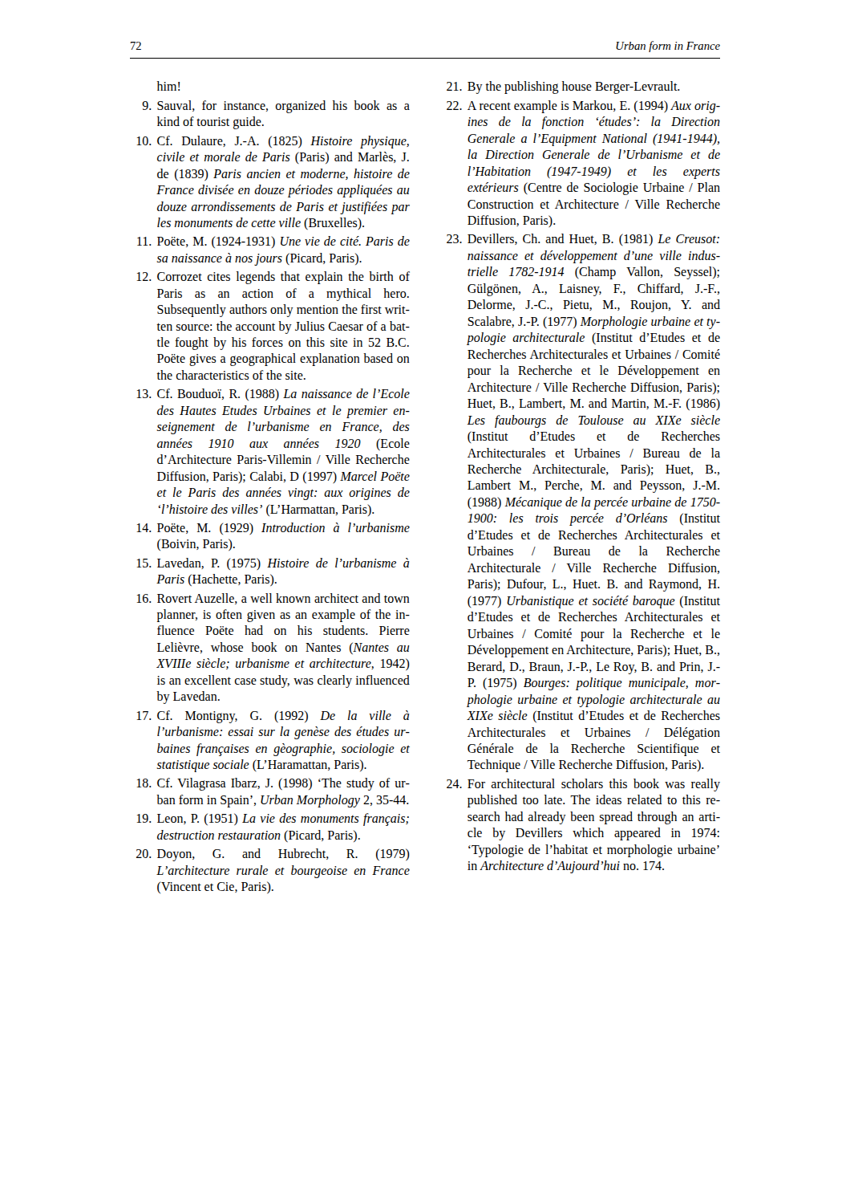72 Urban form in France
him!
9. Sauval, for instance, organized his book as a kind of tourist guide.
10. Cf. Dulaure, J.-A. (1825) Histoire physique, civile et morale de Paris (Paris) and Marlès, J. de (1839) Paris ancien et moderne, histoire de France divisée en douze périodes appliquées au douze arrondissements de Paris et justifiées par les monuments de cette ville (Bruxelles).
11. Poëte, M. (1924-1931) Une vie de cité. Paris de sa naissance à nos jours (Picard, Paris).
12. Corrozet cites legends that explain the birth of Paris as an action of a mythical hero. Subsequently authors only mention the first written source: the account by Julius Caesar of a battle fought by his forces on this site in 52 B.C. Poëte gives a geographical explanation based on the characteristics of the site.
13. Cf. Bouduoï, R. (1988) La naissance de l’Ecole des Hautes Etudes Urbaines et le premier enseignement de l’urbanisme en France, des années 1910 aux années 1920 (Ecole d’Architecture Paris-Villemin / Ville Recherche Diffusion, Paris); Calabi, D (1997) Marcel Poëte et le Paris des années vingt: aux origines de ‘l’histoire des villes’ (L’Harmattan, Paris).
14. Poëte, M. (1929) Introduction à l’urbanisme (Boivin, Paris).
15. Lavedan, P. (1975) Histoire de l’urbanisme à Paris (Hachette, Paris).
16. Rovert Auzelle, a well known architect and town planner, is often given as an example of the influence Poëte had on his students. Pierre Lelièvre, whose book on Nantes (Nantes au XVIIIe siècle; urbanisme et architecture, 1942) is an excellent case study, was clearly influenced by Lavedan.
17. Cf. Montigny, G. (1992) De la ville à l’urbanisme: essai sur la genèse des études urbaines françaises en gèographie, sociologie et statistique sociale (L’Haramattan, Paris).
18. Cf. Vilagrasa Ibarz, J. (1998) ‘The study of urban form in Spain’, Urban Morphology 2, 35-44.
19. Leon, P. (1951) La vie des monuments français; destruction restauration (Picard, Paris).
20. Doyon, G. and Hubrecht, R. (1979) L’architecture rurale et bourgeoise en France (Vincent et Cie, Paris).
21. By the publishing house Berger-Levrault.
22. A recent example is Markou, E. (1994) Aux origines de la fonction ‘études’: la Direction Generale a l’Equipment National (1941-1944), la Direction Generale de l’Urbanisme et de l’Habitation (1947-1949) et les experts extérieurs (Centre de Sociologie Urbaine / Plan Construction et Architecture / Ville Recherche Diffusion, Paris).
23. Devillers, Ch. and Huet, B. (1981) Le Creusot: naissance et développement d’une ville industrielle 1782-1914 (Champ Vallon, Seyssel); Gülgönen, A., Laisney, F., Chiffard, J.-F., Delorme, J.-C., Pietu, M., Roujon, Y. and Scalabre, J.-P. (1977) Morphologie urbaine et typologie architecturale (Institut d’Etudes et de Recherches Architecturales et Urbaines / Comité pour la Recherche et le Développement en Architecture / Ville Recherche Diffusion, Paris); Huet, B., Lambert, M. and Martin, M.-F. (1986) Les faubourgs de Toulouse au XIXe siècle (Institut d’Etudes et de Recherches Architecturales et Urbaines / Bureau de la Recherche Architecturale, Paris); Huet, B., Lambert M., Perche, M. and Peysson, J.-M. (1988) Mécanique de la percée urbaine de 1750-1900: les trois percée d’Orléans (Institut d’Etudes et de Recherches Architecturales et Urbaines / Bureau de la Recherche Architecturale / Ville Recherche Diffusion, Paris); Dufour, L., Huet. B. and Raymond, H. (1977) Urbanistique et société baroque (Institut d’Etudes et de Recherches Architecturales et Urbaines / Comité pour la Recherche et le Développement en Architecture, Paris); Huet, B., Berard, D., Braun, J.-P., Le Roy, B. and Prin, J.-P. (1975) Bourges: politique municipale, morphologie urbaine et typologie architecturale au XIXe siècle (Institut d’Etudes et de Recherches Architecturales et Urbaines / Délégation Générale de la Recherche Scientifique et Technique / Ville Recherche Diffusion, Paris).
24. For architectural scholars this book was really published too late. The ideas related to this research had already been spread through an article by Devillers which appeared in 1974: ‘Typologie de l’habitat et morphologie urbaine’ in Architecture d’Aujourd’hui no. 174.